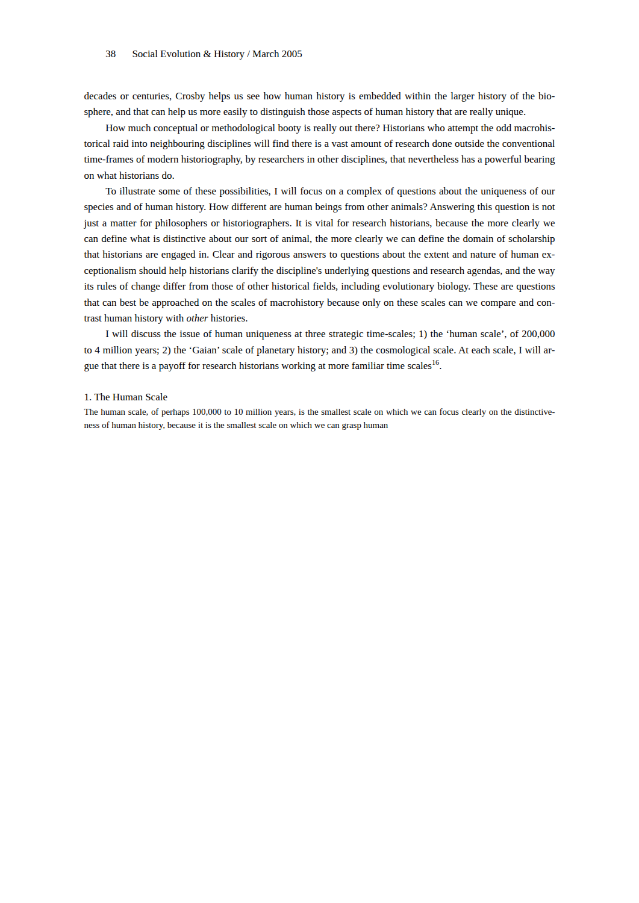38 Social Evolution & History / March 2005
decades or centuries, Crosby helps us see how human history is embedded within the larger history of the biosphere, and that can help us more easily to distinguish those aspects of human history that are really unique.
How much conceptual or methodological booty is really out there? Historians who attempt the odd macrohistorical raid into neighbouring disciplines will find there is a vast amount of research done outside the conventional time-frames of modern historiography, by researchers in other disciplines, that nevertheless has a powerful bearing on what historians do.
To illustrate some of these possibilities, I will focus on a complex of questions about the uniqueness of our species and of human history. How different are human beings from other animals? Answering this question is not just a matter for philosophers or historiographers. It is vital for research historians, because the more clearly we can define what is distinctive about our sort of animal, the more clearly we can define the domain of scholarship that historians are engaged in. Clear and rigorous answers to questions about the extent and nature of human exceptionalism should help historians clarify the discipline's underlying questions and research agendas, and the way its rules of change differ from those of other historical fields, including evolutionary biology. These are questions that can best be approached on the scales of macrohistory because only on these scales can we compare and contrast human history with other histories.
I will discuss the issue of human uniqueness at three strategic time-scales; 1) the ‘human scale’, of 200,000 to 4 million years; 2) the ‘Gaian’ scale of planetary history; and 3) the cosmological scale. At each scale, I will argue that there is a payoff for research historians working at more familiar time scales16.
1. The Human Scale
The human scale, of perhaps 100,000 to 10 million years, is the smallest scale on which we can focus clearly on the distinctiveness of human history, because it is the smallest scale on which we can grasp human